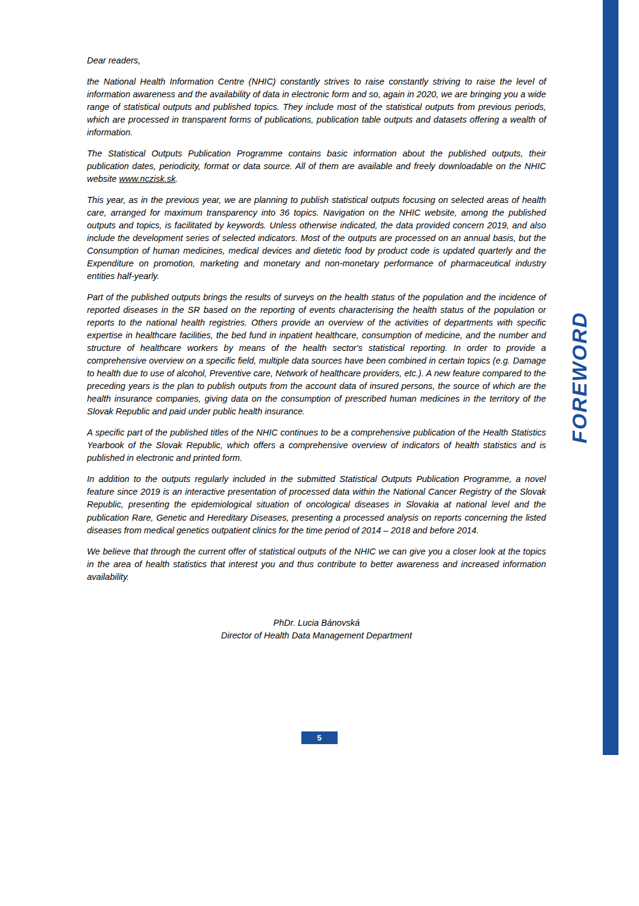FOREWORD
Dear readers,
the National Health Information Centre (NHIC) constantly strives to raise constantly striving to raise the level of information awareness and the availability of data in electronic form and so, again in 2020, we are bringing you a wide range of statistical outputs and published topics. They include most of the statistical outputs from previous periods, which are processed in transparent forms of publications, publication table outputs and datasets offering a wealth of information.
The Statistical Outputs Publication Programme contains basic information about the published outputs, their publication dates, periodicity, format or data source. All of them are available and freely downloadable on the NHIC website www.nczisk.sk.
This year, as in the previous year, we are planning to publish statistical outputs focusing on selected areas of health care, arranged for maximum transparency into 36 topics. Navigation on the NHIC website, among the published outputs and topics, is facilitated by keywords. Unless otherwise indicated, the data provided concern 2019, and also include the development series of selected indicators. Most of the outputs are processed on an annual basis, but the Consumption of human medicines, medical devices and dietetic food by product code is updated quarterly and the Expenditure on promotion, marketing and monetary and non-monetary performance of pharmaceutical industry entities half-yearly.
Part of the published outputs brings the results of surveys on the health status of the population and the incidence of reported diseases in the SR based on the reporting of events characterising the health status of the population or reports to the national health registries. Others provide an overview of the activities of departments with specific expertise in healthcare facilities, the bed fund in inpatient healthcare, consumption of medicine, and the number and structure of healthcare workers by means of the health sector's statistical reporting. In order to provide a comprehensive overview on a specific field, multiple data sources have been combined in certain topics (e.g. Damage to health due to use of alcohol, Preventive care, Network of healthcare providers, etc.). A new feature compared to the preceding years is the plan to publish outputs from the account data of insured persons, the source of which are the health insurance companies, giving data on the consumption of prescribed human medicines in the territory of the Slovak Republic and paid under public health insurance.
A specific part of the published titles of the NHIC continues to be a comprehensive publication of the Health Statistics Yearbook of the Slovak Republic, which offers a comprehensive overview of indicators of health statistics and is published in electronic and printed form.
In addition to the outputs regularly included in the submitted Statistical Outputs Publication Programme, a novel feature since 2019 is an interactive presentation of processed data within the National Cancer Registry of the Slovak Republic, presenting the epidemiological situation of oncological diseases in Slovakia at national level and the publication Rare, Genetic and Hereditary Diseases, presenting a processed analysis on reports concerning the listed diseases from medical genetics outpatient clinics for the time period of 2014 – 2018 and before 2014.
We believe that through the current offer of statistical outputs of the NHIC we can give you a closer look at the topics in the area of health statistics that interest you and thus contribute to better awareness and increased information availability.
PhDr. Lucia Bánovská
Director of Health Data Management Department
5